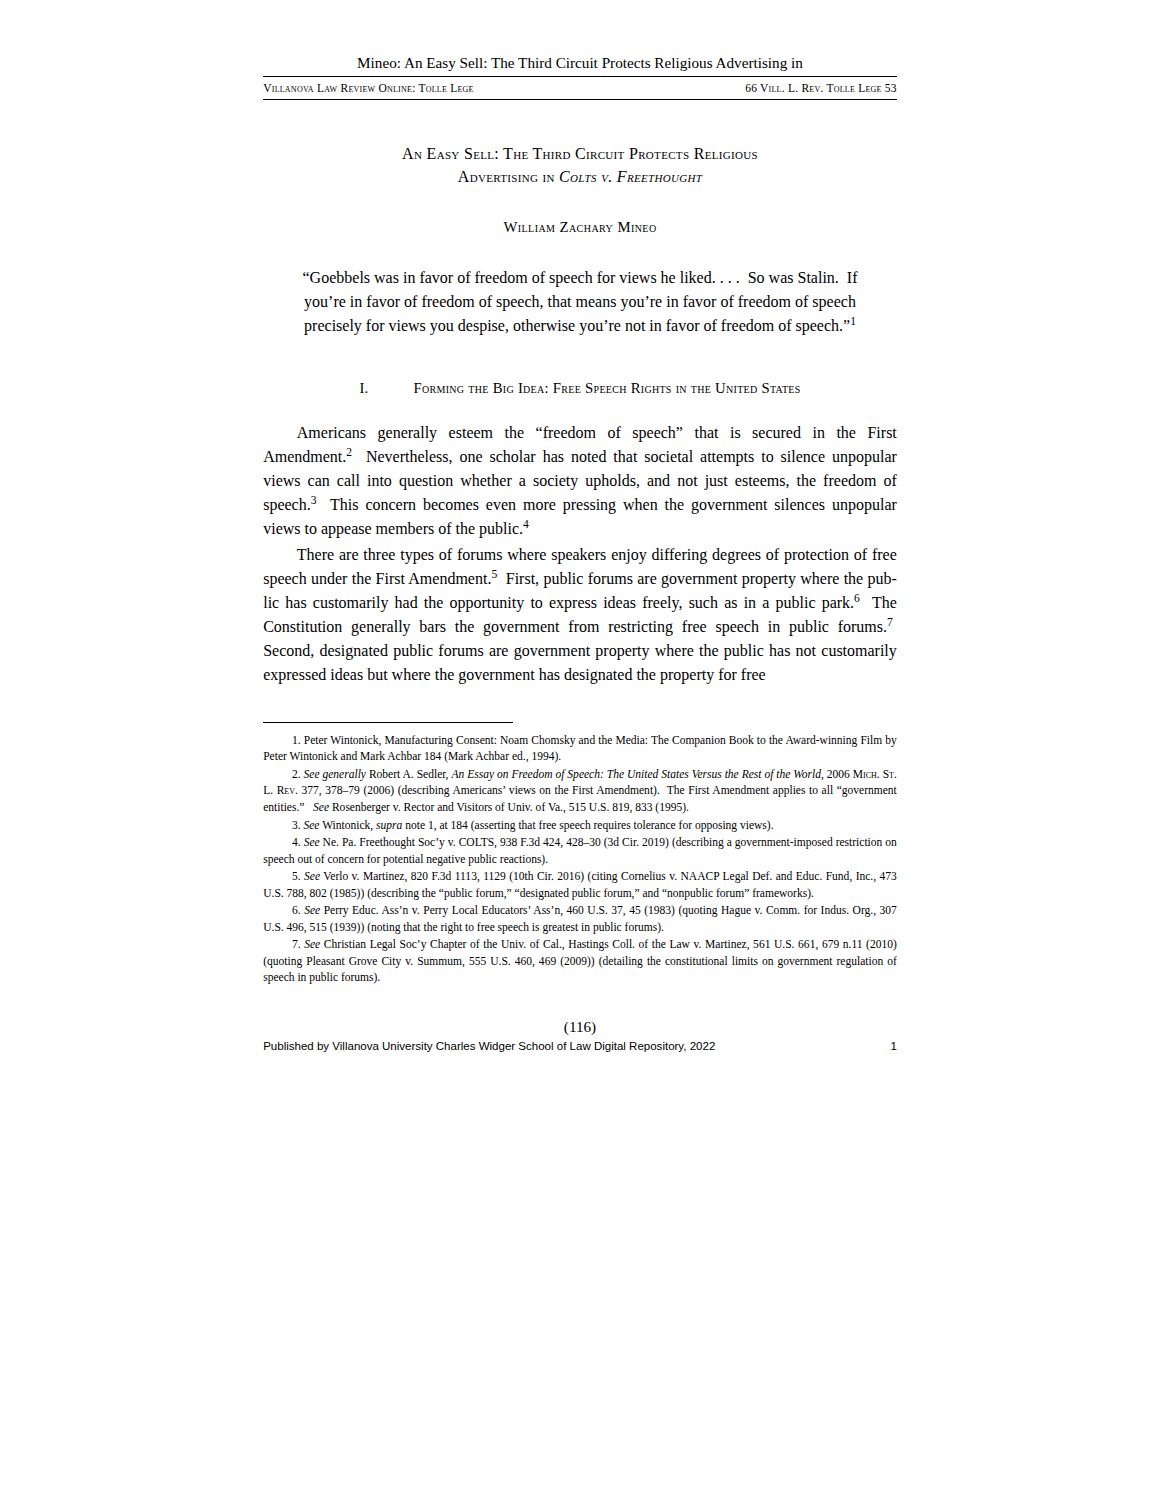Mineo: An Easy Sell: The Third Circuit Protects Religious Advertising in
Villanova Law Review Online: Tolle Lege 66 Vill. L. Rev. Tolle Lege 53
An Easy Sell: The Third Circuit Protects Religious
Advertising in Colts v. Freethought
William Zachary Mineo
“Goebbels was in favor of freedom of speech for views he liked. . . . So was Stalin. If you’re in favor of freedom of speech, that means you’re in favor of freedom of speech precisely for views you despise, otherwise you’re not in favor of freedom of speech.”1
I.   Forming the Big Idea: Free Speech Rights in the United States
Americans generally esteem the “freedom of speech” that is secured in the First Amendment.2 Nevertheless, one scholar has noted that societal attempts to silence unpopular views can call into question whether a society upholds, and not just esteems, the freedom of speech.3 This concern becomes even more pressing when the government silences unpopular views to appease members of the public.4
There are three types of forums where speakers enjoy differing degrees of protection of free speech under the First Amendment.5 First, public forums are government property where the public has customarily had the opportunity to express ideas freely, such as in a public park.6 The Constitution generally bars the government from restricting free speech in public forums.7 Second, designated public forums are government property where the public has not customarily expressed ideas but where the government has designated the property for free
1. Peter Wintonick, Manufacturing Consent: Noam Chomsky and the Media: The Companion Book to the Award-winning Film by Peter Wintonick and Mark Achbar 184 (Mark Achbar ed., 1994).
2. See generally Robert A. Sedler, An Essay on Freedom of Speech: The United States Versus the Rest of the World, 2006 Mich. St. L. Rev. 377, 378–79 (2006) (describing Americans’ views on the First Amendment). The First Amendment applies to all “government entities.” See Rosenberger v. Rector and Visitors of Univ. of Va., 515 U.S. 819, 833 (1995).
3. See Wintonick, supra note 1, at 184 (asserting that free speech requires tolerance for opposing views).
4. See Ne. Pa. Freethought Soc’y v. COLTS, 938 F.3d 424, 428–30 (3d Cir. 2019) (describing a government-imposed restriction on speech out of concern for potential negative public reactions).
5. See Verlo v. Martinez, 820 F.3d 1113, 1129 (10th Cir. 2016) (citing Cornelius v. NAACP Legal Def. and Educ. Fund, Inc., 473 U.S. 788, 802 (1985)) (describing the “public forum,” “designated public forum,” and “nonpublic forum” frameworks).
6. See Perry Educ. Ass’n v. Perry Local Educators’ Ass’n, 460 U.S. 37, 45 (1983) (quoting Hague v. Comm. for Indus. Org., 307 U.S. 496, 515 (1939)) (noting that the right to free speech is greatest in public forums).
7. See Christian Legal Soc’y Chapter of the Univ. of Cal., Hastings Coll. of the Law v. Martinez, 561 U.S. 661, 679 n.11 (2010) (quoting Pleasant Grove City v. Summum, 555 U.S. 460, 469 (2009)) (detailing the constitutional limits on government regulation of speech in public forums).
(116)
Published by Villanova University Charles Widger School of Law Digital Repository, 2022 1